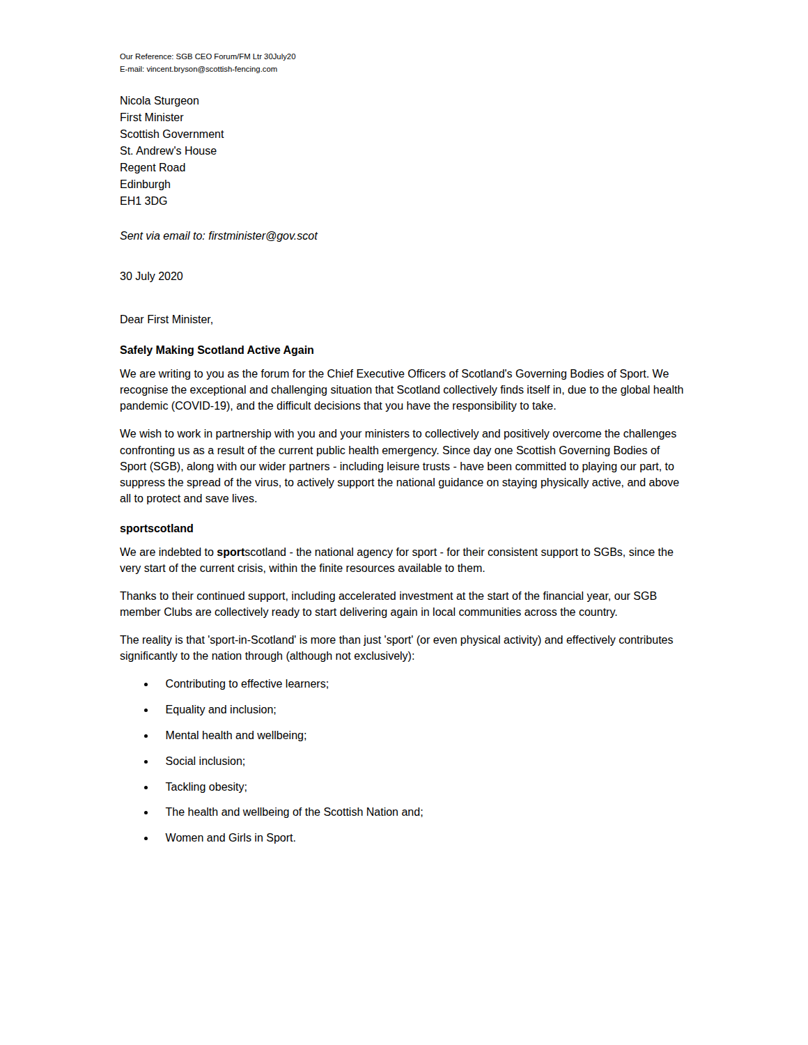Our Reference: SGB CEO Forum/FM Ltr 30July20
E-mail: vincent.bryson@scottish-fencing.com
Nicola Sturgeon
First Minister
Scottish Government
St. Andrew's House
Regent Road
Edinburgh
EH1 3DG
Sent via email to: firstminister@gov.scot
30 July 2020
Dear First Minister,
Safely Making Scotland Active Again
We are writing to you as the forum for the Chief Executive Officers of Scotland's Governing Bodies of Sport. We recognise the exceptional and challenging situation that Scotland collectively finds itself in, due to the global health pandemic (COVID-19), and the difficult decisions that you have the responsibility to take.
We wish to work in partnership with you and your ministers to collectively and positively overcome the challenges confronting us as a result of the current public health emergency. Since day one Scottish Governing Bodies of Sport (SGB), along with our wider partners - including leisure trusts - have been committed to playing our part, to suppress the spread of the virus, to actively support the national guidance on staying physically active, and above all to protect and save lives.
sportscotland
We are indebted to sportscotland - the national agency for sport - for their consistent support to SGBs, since the very start of the current crisis, within the finite resources available to them.
Thanks to their continued support, including accelerated investment at the start of the financial year, our SGB member Clubs are collectively ready to start delivering again in local communities across the country.
The reality is that 'sport-in-Scotland' is more than just 'sport' (or even physical activity) and effectively contributes significantly to the nation through (although not exclusively):
Contributing to effective learners;
Equality and inclusion;
Mental health and wellbeing;
Social inclusion;
Tackling obesity;
The health and wellbeing of the Scottish Nation and;
Women and Girls in Sport.